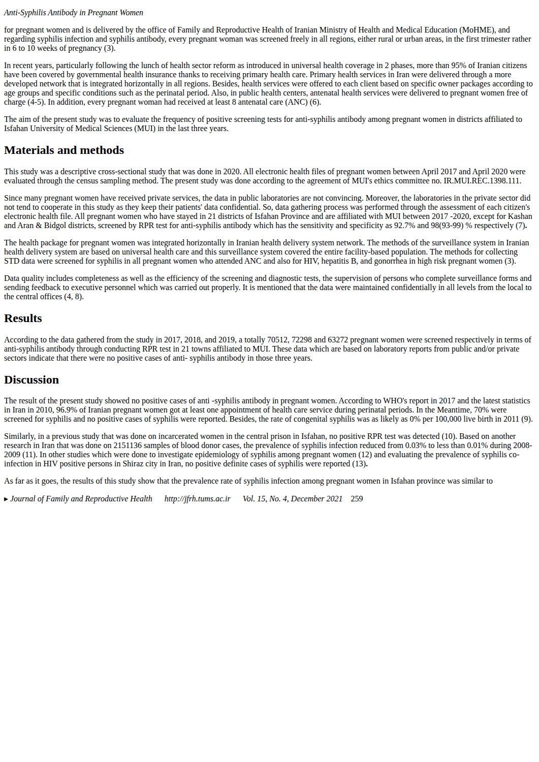Anti-Syphilis Antibody in Pregnant Women
for pregnant women and is delivered by the office of Family and Reproductive Health of Iranian Ministry of Health and Medical Education (MoHME), and regarding syphilis infection and syphilis antibody, every pregnant woman was screened freely in all regions, either rural or urban areas, in the first trimester rather in 6 to 10 weeks of pregnancy (3).
In recent years, particularly following the lunch of health sector reform as introduced in universal health coverage in 2 phases, more than 95% of Iranian citizens have been covered by governmental health insurance thanks to receiving primary health care. Primary health services in Iran were delivered through a more developed network that is integrated horizontally in all regions. Besides, health services were offered to each client based on specific owner packages according to age groups and specific conditions such as the perinatal period. Also, in public health centers, antenatal health services were delivered to pregnant women free of charge (4-5). In addition, every pregnant woman had received at least 8 antenatal care (ANC) (6).
The aim of the present study was to evaluate the frequency of positive screening tests for anti-syphilis antibody among pregnant women in districts affiliated to Isfahan University of Medical Sciences (MUI) in the last three years.
Materials and methods
This study was a descriptive cross-sectional study that was done in 2020. All electronic health files of pregnant women between April 2017 and April 2020 were evaluated through the census sampling method. The present study was done according to the agreement of MUI's ethics committee no. IR.MUI.REC.1398.111.
Since many pregnant women have received private services, the data in public laboratories are not convincing. Moreover, the laboratories in the private sector did not tend to cooperate in this study as they keep their patients' data confidential. So, data gathering process was performed through the assessment of each citizen's electronic health file. All pregnant women who have stayed in 21 districts of Isfahan Province and are affiliated with MUI between 2017 -2020, except for Kashan and Aran & Bidgol districts, screened by RPR test for anti-syphilis antibody which has the sensitivity and specificity as 92.7% and 98(93-99) % respectively (7).
The health package for pregnant women was integrated horizontally in Iranian health delivery system network. The methods of the surveillance system in Iranian health delivery system are based on universal health care and this surveillance system covered the entire facility-based population. The methods for collecting STD data were screened for syphilis in all pregnant women who attended ANC and also for HIV, hepatitis B, and gonorrhea in high risk pregnant women (3).
Data quality includes completeness as well as the efficiency of the screening and diagnostic tests, the supervision of persons who complete surveillance forms and sending feedback to executive personnel which was carried out properly. It is mentioned that the data were maintained confidentially in all levels from the local to the central offices (4, 8).
Results
According to the data gathered from the study in 2017, 2018, and 2019, a totally 70512, 72298 and 63272 pregnant women were screened respectively in terms of anti-syphilis antibody through conducting RPR test in 21 towns affiliated to MUI. These data which are based on laboratory reports from public and/or private sectors indicate that there were no positive cases of anti- syphilis antibody in those three years.
Discussion
The result of the present study showed no positive cases of anti -syphilis antibody in pregnant women. According to WHO's report in 2017 and the latest statistics in Iran in 2010, 96.9% of Iranian pregnant women got at least one appointment of health care service during perinatal periods. In the Meantime, 70% were screened for syphilis and no positive cases of syphilis were reported. Besides, the rate of congenital syphilis was as likely as 0% per 100,000 live birth in 2011 (9).
Similarly, in a previous study that was done on incarcerated women in the central prison in Isfahan, no positive RPR test was detected (10). Based on another research in Iran that was done on 2151136 samples of blood donor cases, the prevalence of syphilis infection reduced from 0.03% to less than 0.01% during 2008-2009 (11). In other studies which were done to investigate epidemiology of syphilis among pregnant women (12) and evaluating the prevalence of syphilis co-infection in HIV positive persons in Shiraz city in Iran, no positive definite cases of syphilis were reported (13).
As far as it goes, the results of this study show that the prevalence rate of syphilis infection among pregnant women in Isfahan province was similar to
▸ Journal of Family and Reproductive Health http://jfrh.tums.ac.ir Vol. 15, No. 4, December 2021 259